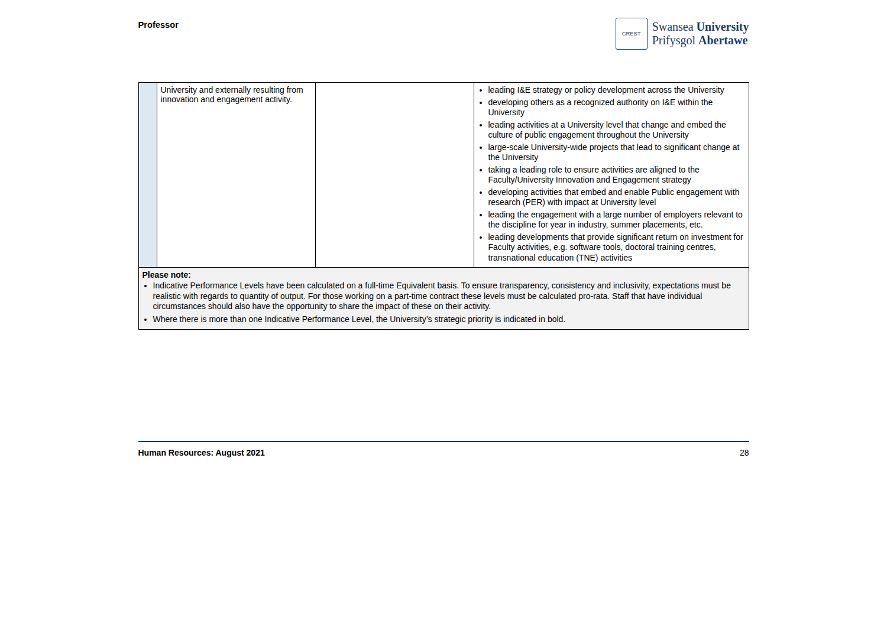Professor
CREST
Swansea University
Prifysgol Abertawe
| | University and externally resulting from innovation and engagement activity. | | leading I&E strategy or policy development across the University developing others as a recognized authority on I&E within the University leading activities at a University level that change and embed the culture of public engagement throughout the University large-scale University-wide projects that lead to significant change at the University taking a leading role to ensure activities are aligned to the Faculty/University Innovation and Engagement strategy developing activities that embed and enable Public engagement with research (PER) with impact at University level leading the engagement with a large number of employers relevant to the discipline for year in industry, summer placements, etc. leading developments that provide significant return on investment for Faculty activities, e.g. software tools, doctoral training centres, transnational education (TNE) activities |
| Please note: Indicative Performance Levels have been calculated on a full-time Equivalent basis. To ensure transparency, consistency and inclusivity, expectations must be realistic with regards to quantity of output. For those working on a part-time contract these levels must be calculated pro-rata. Staff that have individual circumstances should also have the opportunity to share the impact of these on their activity. Where there is more than one Indicative Performance Level, the University’s strategic priority is indicated in bold. |
Human Resources: August 2021
28